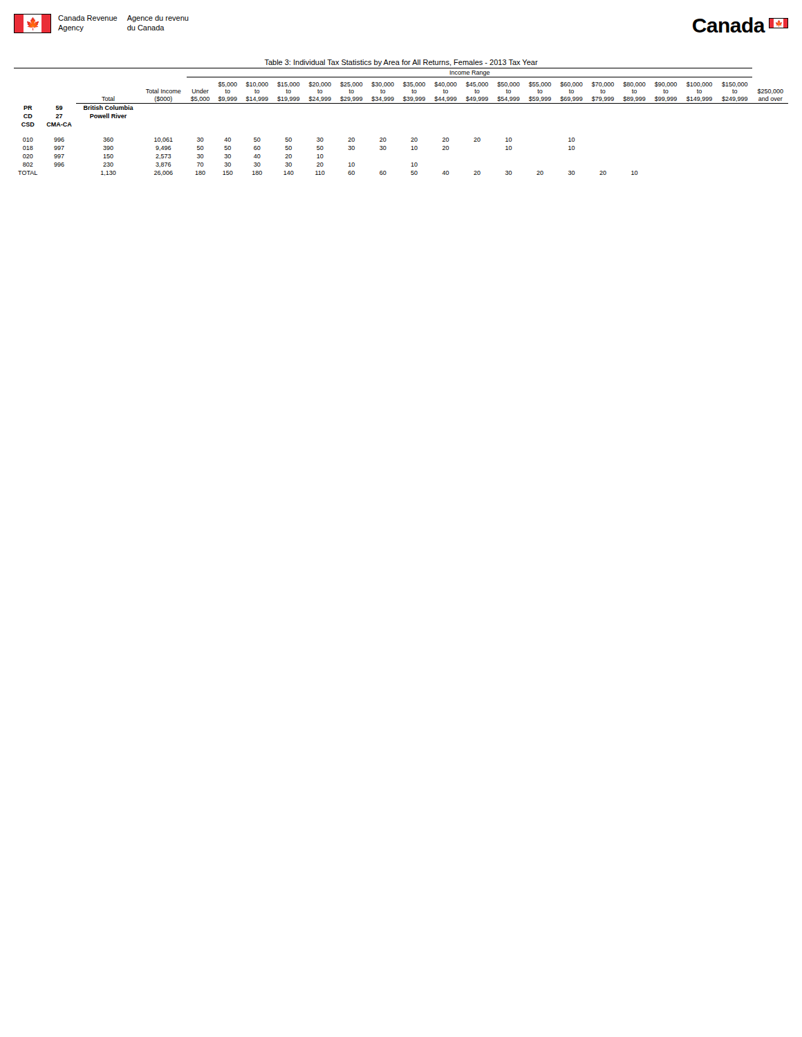🍁
Canada Revenue
Agency
Agence du revenu
du Canada
Canada🍁
Table 3: Individual Tax Statistics by Area for All Returns, Females - 2013 Tax Year
| | | | Income Range |
| --- | --- | --- | --- |
| | Total | Total Income ($000) | Under $5,000 | $5,000 to $9,999 | $10,000 to $14,999 | $15,000 to $19,999 | $20,000 to $24,999 | $25,000 to $29,999 | $30,000 to $34,999 | $35,000 to $39,999 | $40,000 to $44,999 | $45,000 to $49,999 | $50,000 to $54,999 | $55,000 to $59,999 | $60,000 to $69,999 | $70,000 to $79,999 | $80,000 to $89,999 | $90,000 to $99,999 | $100,000 to $149,999 | $150,000 to $249,999 | $250,000 and over |
| PR | 59 | British Columbia | |
| CD | 27 | Powell River | |
| CSD | CMA-CA | | |
| 010 | 996 | 360 | 10,061 | 30 | 40 | 50 | 50 | 30 | 20 | 20 | 20 | 20 | 20 | 10 | | 10 | | | | | | |
| 018 | 997 | 390 | 9,496 | 50 | 50 | 60 | 50 | 50 | 30 | 30 | 10 | 20 | | 10 | | 10 | | | | | | |
| 020 | 997 | 150 | 2,573 | 30 | 30 | 40 | 20 | 10 | | | | | | | | | | | | | | |
| 802 | 996 | 230 | 3,876 | 70 | 30 | 30 | 30 | 20 | 10 | | 10 | | | | | | | | | | | |
| TOTAL | | 1,130 | 26,006 | 180 | 150 | 180 | 140 | 110 | 60 | 60 | 50 | 40 | 20 | 30 | 20 | 30 | 20 | 10 | | | | |